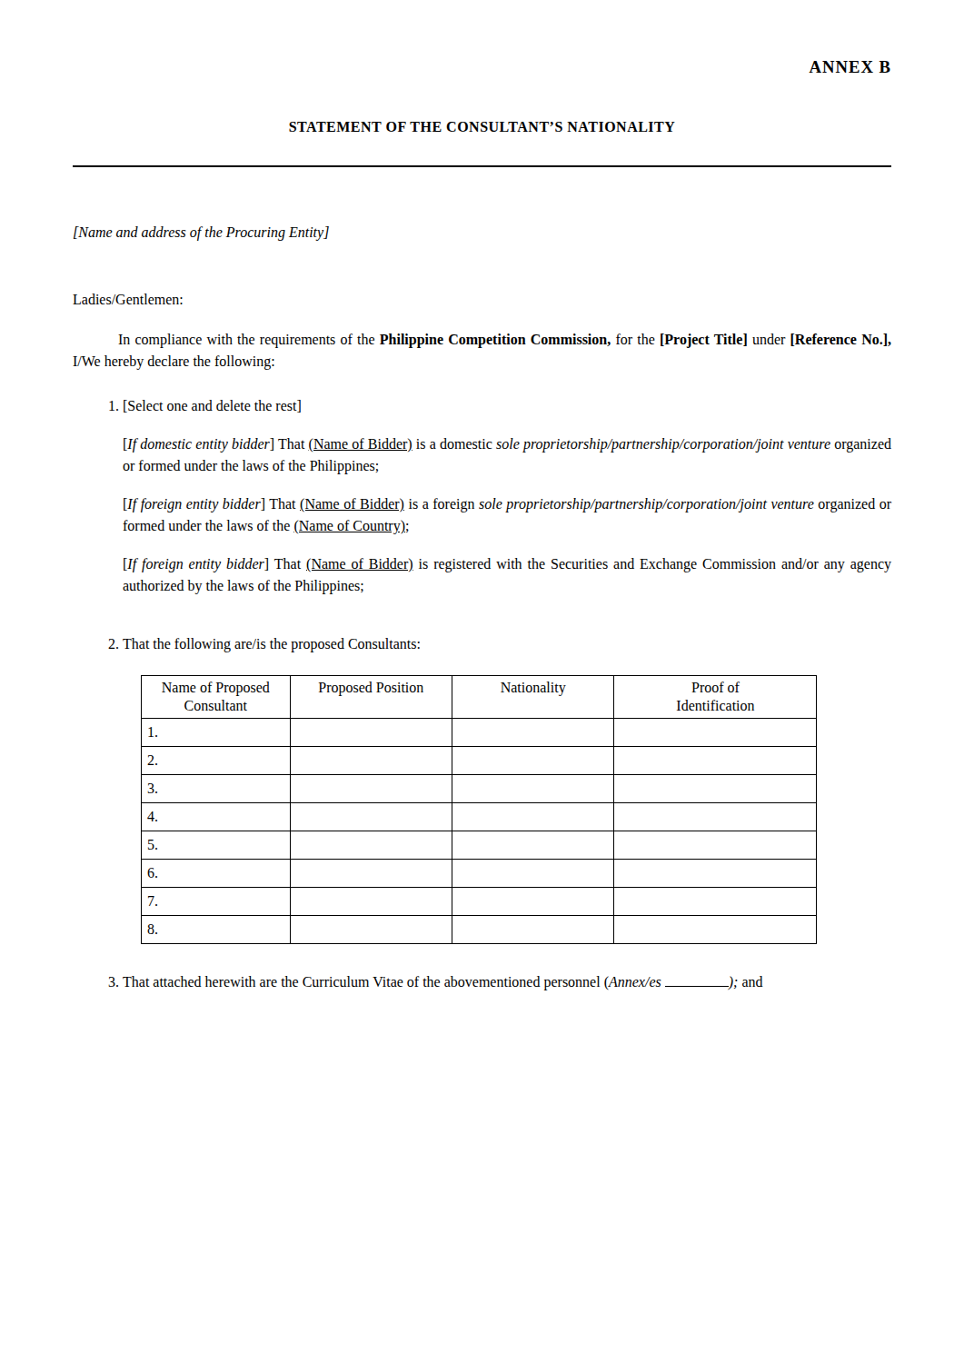ANNEX B
STATEMENT OF THE CONSULTANT’S NATIONALITY
[Name and address of the Procuring Entity]
Ladies/Gentlemen:
In compliance with the requirements of the Philippine Competition Commission, for the [Project Title] under [Reference No.], I/We hereby declare the following:
[Select one and delete the rest]
[If domestic entity bidder] That (Name of Bidder) is a domestic sole proprietorship/partnership/corporation/joint venture organized or formed under the laws of the Philippines;
[If foreign entity bidder] That (Name of Bidder) is a foreign sole proprietorship/partnership/corporation/joint venture organized or formed under the laws of the (Name of Country);
[If foreign entity bidder] That (Name of Bidder) is registered with the Securities and Exchange Commission and/or any agency authorized by the laws of the Philippines;
That the following are/is the proposed Consultants:
| Name of Proposed Consultant | Proposed Position | Nationality | Proof of Identification |
| --- | --- | --- | --- |
| 1. | | | |
| 2. | | | |
| 3. | | | |
| 4. | | | |
| 5. | | | |
| 6. | | | |
| 7. | | | |
| 8. | | | |
That attached herewith are the Curriculum Vitae of the abovementioned personnel (Annex/es ); and